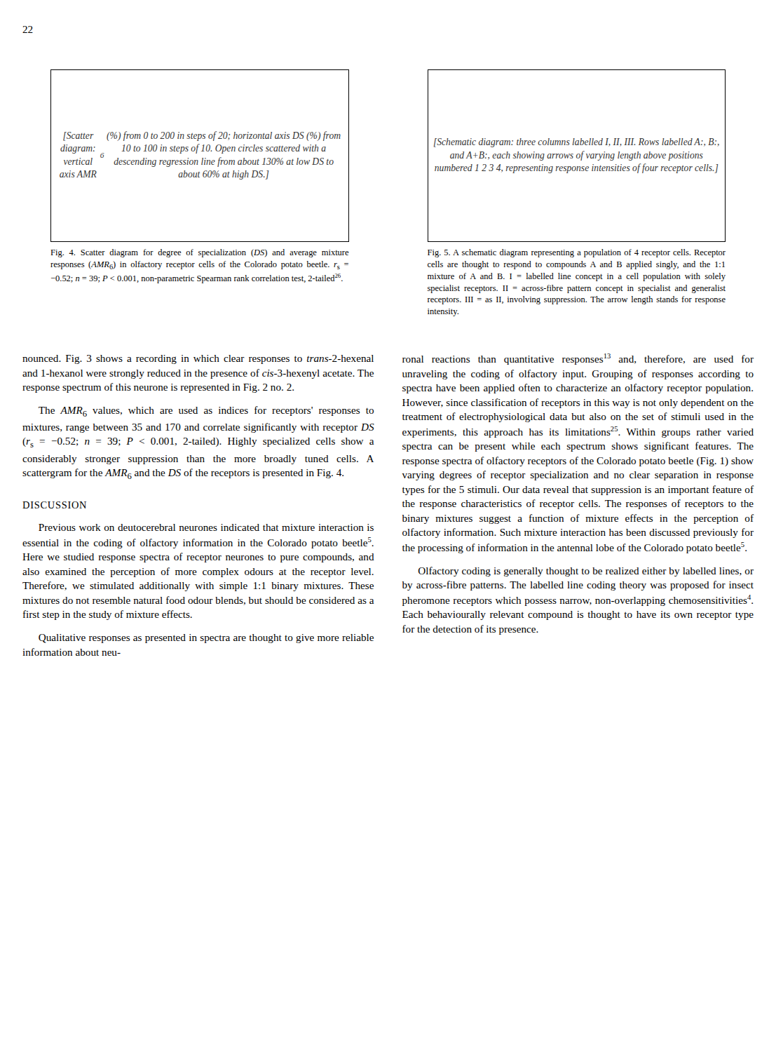22
[Scatter diagram: vertical axis AMR6 (%) from 0 to 200 in steps of 20; horizontal axis DS (%) from 10 to 100 in steps of 10. Open circles scattered with a descending regression line from about 130% at low DS to about 60% at high DS.]
Fig. 4. Scatter diagram for degree of specialization (DS) and average mixture responses (AMR6) in olfactory receptor cells of the Colorado potato beetle. rs = −0.52; n = 39; P < 0.001, non-parametric Spearman rank correlation test, 2-tailed26.
[Schematic diagram: three columns labelled I, II, III. Rows labelled A:, B:, and A+B:, each showing arrows of varying length above positions numbered 1 2 3 4, representing response intensities of four receptor cells.]
Fig. 5. A schematic diagram representing a population of 4 receptor cells. Receptor cells are thought to respond to compounds A and B applied singly, and the 1:1 mixture of A and B. I = labelled line concept in a cell population with solely specialist receptors. II = across-fibre pattern concept in specialist and generalist receptors. III = as II, involving suppression. The arrow length stands for response intensity.
nounced. Fig. 3 shows a recording in which clear responses to trans-2-hexenal and 1-hexanol were strongly reduced in the presence of cis-3-hexenyl acetate. The response spectrum of this neurone is represented in Fig. 2 no. 2.
The AMR6 values, which are used as indices for receptors' responses to mixtures, range between 35 and 170 and correlate significantly with receptor DS (rs = −0.52; n = 39; P < 0.001, 2-tailed). Highly specialized cells show a considerably stronger suppression than the more broadly tuned cells. A scattergram for the AMR6 and the DS of the receptors is presented in Fig. 4.
DISCUSSION
Previous work on deutocerebral neurones indicated that mixture interaction is essential in the coding of olfactory information in the Colorado potato beetle5. Here we studied response spectra of receptor neurones to pure compounds, and also examined the perception of more complex odours at the receptor level. Therefore, we stimulated additionally with simple 1:1 binary mixtures. These mixtures do not resemble natural food odour blends, but should be considered as a first step in the study of mixture effects.
Qualitative responses as presented in spectra are thought to give more reliable information about neu-
ronal reactions than quantitative responses13 and, therefore, are used for unraveling the coding of olfactory input. Grouping of responses according to spectra have been applied often to characterize an olfactory receptor population. However, since classification of receptors in this way is not only dependent on the treatment of electrophysiological data but also on the set of stimuli used in the experiments, this approach has its limitations25. Within groups rather varied spectra can be present while each spectrum shows significant features. The response spectra of olfactory receptors of the Colorado potato beetle (Fig. 1) show varying degrees of receptor specialization and no clear separation in response types for the 5 stimuli. Our data reveal that suppression is an important feature of the response characteristics of receptor cells. The responses of receptors to the binary mixtures suggest a function of mixture effects in the perception of olfactory information. Such mixture interaction has been discussed previously for the processing of information in the antennal lobe of the Colorado potato beetle5.
Olfactory coding is generally thought to be realized either by labelled lines, or by across-fibre patterns. The labelled line coding theory was proposed for insect pheromone receptors which possess narrow, non-overlapping chemosensitivities4. Each behaviourally relevant compound is thought to have its own receptor type for the detection of its presence.